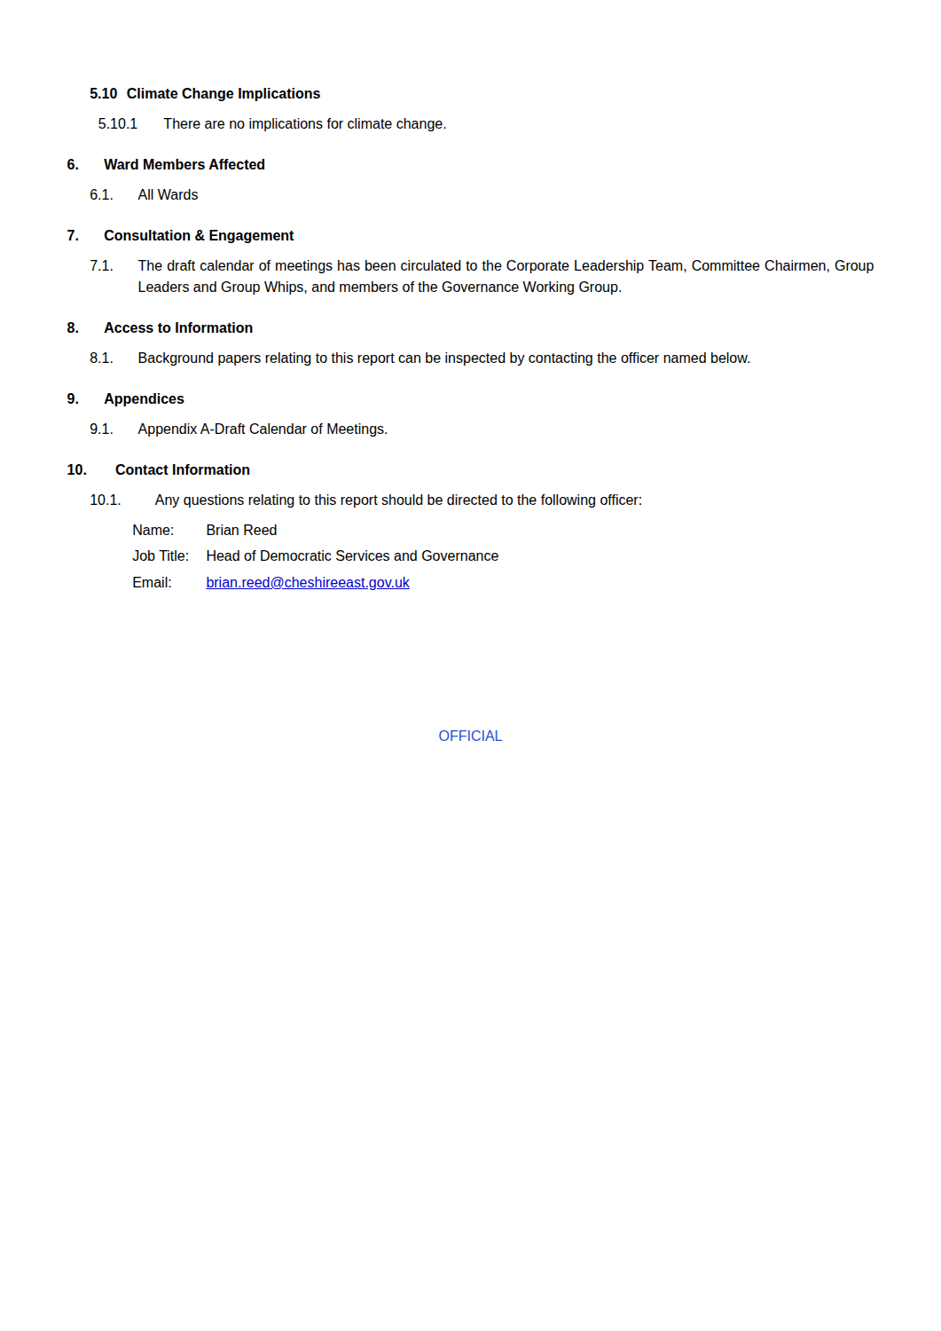5.10 Climate Change Implications
5.10.1 There are no implications for climate change.
6. Ward Members Affected
6.1. All Wards
7. Consultation & Engagement
7.1. The draft calendar of meetings has been circulated to the Corporate Leadership Team, Committee Chairmen, Group Leaders and Group Whips, and members of the Governance Working Group.
8. Access to Information
8.1. Background papers relating to this report can be inspected by contacting the officer named below.
9. Appendices
9.1. Appendix A-Draft Calendar of Meetings.
10. Contact Information
10.1. Any questions relating to this report should be directed to the following officer:
| Name: | Brian Reed |
| Job Title: | Head of Democratic Services and Governance |
| Email: | brian.reed@cheshireeast.gov.uk |
OFFICIAL